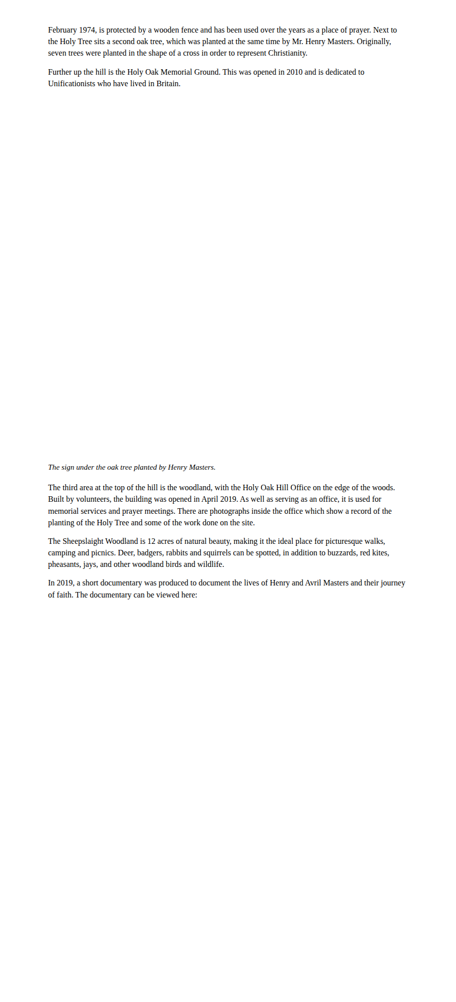February 1974, is protected by a wooden fence and has been used over the years as a place of prayer. Next to the Holy Tree sits a second oak tree, which was planted at the same time by Mr. Henry Masters. Originally, seven trees were planted in the shape of a cross in order to represent Christianity.
Further up the hill is the Holy Oak Memorial Ground. This was opened in 2010 and is dedicated to Unificationists who have lived in Britain.
The sign under the oak tree planted by Henry Masters.
The third area at the top of the hill is the woodland, with the Holy Oak Hill Office on the edge of the woods. Built by volunteers, the building was opened in April 2019. As well as serving as an office, it is used for memorial services and prayer meetings. There are photographs inside the office which show a record of the planting of the Holy Tree and some of the work done on the site.
The Sheepslaight Woodland is 12 acres of natural beauty, making it the ideal place for picturesque walks, camping and picnics. Deer, badgers, rabbits and squirrels can be spotted, in addition to buzzards, red kites, pheasants, jays, and other woodland birds and wildlife.
In 2019, a short documentary was produced to document the lives of Henry and Avril Masters and their journey of faith. The documentary can be viewed here: